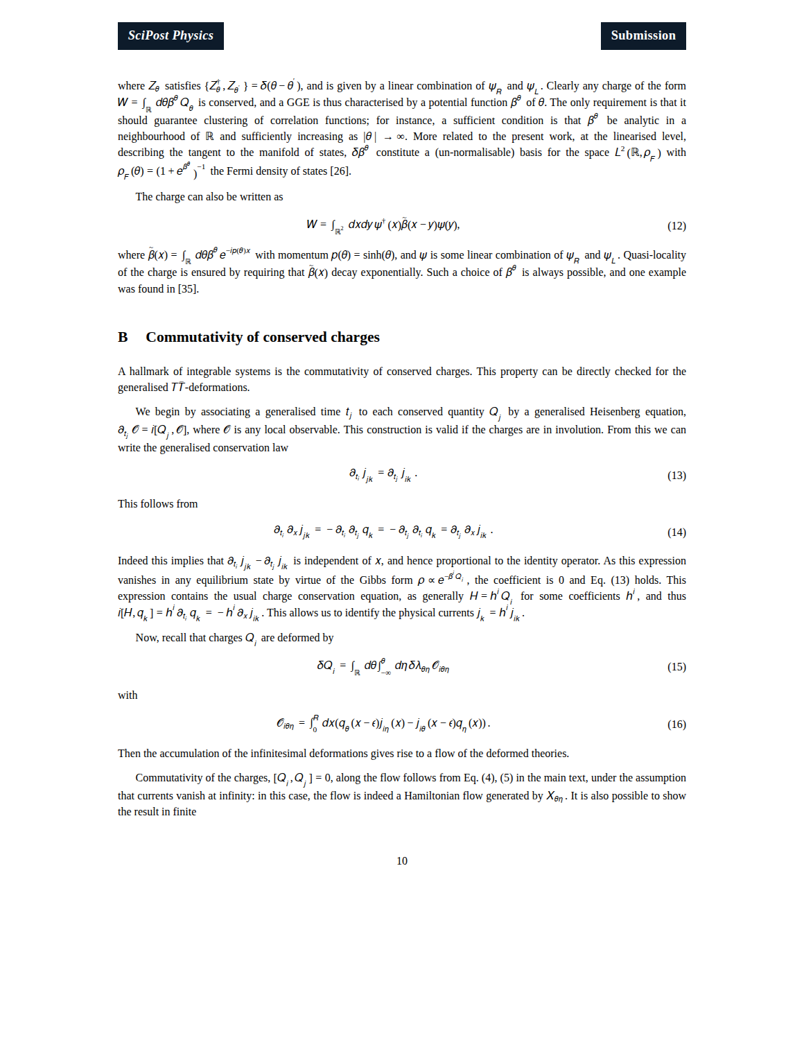SciPost Physics
Submission
where Zθ satisfies {Zθ†,Zθ′}=δ(θ−θ′), and is given by a linear combination of ψR and ψL. Clearly any charge of the form W=∫ℝdθβθQθ is conserved, and a GGE is thus characterised by a potential function βθ of θ. The only requirement is that it should guarantee clustering of correlation functions; for instance, a sufficient condition is that βθ be analytic in a neighbourhood of ℝ and sufficiently increasing as |θ|→∞. More related to the present work, at the linearised level, describing the tangent to the manifold of states, δβθ constitute a (un-normalisable) basis for the space L2(ℝ,ρF) with ρF(θ)=(1+eβθ)−1 the Fermi density of states [26].
The charge can also be written as
W= ∫ℝ2 dxdy ψ†(x) β~(x−y) ψ(y),
(12)
where β~(x)=∫ℝdθβθe−ip(θ)x with momentum p(θ)=sinh(θ), and ψ is some linear combination of ψR and ψL. Quasi-locality of the charge is ensured by requiring that β~(x) decay exponentially. Such a choice of βθ is always possible, and one example was found in [35].
BCommutativity of conserved charges
A hallmark of integrable systems is the commutativity of conserved charges. This property can be directly checked for the generalised TT¯-deformations.
We begin by associating a generalised time tj to each conserved quantity Qj by a generalised Heisenberg equation, ∂tj𝒪=i[Qj,𝒪], where 𝒪 is any local observable. This construction is valid if the charges are in involution. From this we can write the generalised conservation law
∂ti jjk = ∂tj jik.
(13)
This follows from
∂ti ∂x jjk = − ∂ti ∂tj qk = − ∂tj ∂ti qk = ∂tj ∂x jik.
(14)
Indeed this implies that ∂tijjk−∂tjjik is independent of x, and hence proportional to the identity operator. As this expression vanishes in any equilibrium state by virtue of the Gibbs form ρ∝e−βiQi, the coefficient is 0 and Eq. (13) holds. This expression contains the usual charge conservation equation, as generally H=hiQi for some coefficients hi, and thus i[H,qk]=hi∂tiqk=−hi∂xjik. This allows us to identify the physical currents jk=hijik.
Now, recall that charges Qi are deformed by
δQi = ∫ℝdθ ∫−∞θ dη δλθη 𝒪iθη
(15)
with
𝒪iθη = ∫0R dx ( qθ(x−ϵ) jiη(x) − jiθ(x−ϵ) qη(x) ).
(16)
Then the accumulation of the infinitesimal deformations gives rise to a flow of the deformed theories.
Commutativity of the charges, [Qi,Qj]=0, along the flow follows from Eq. (4), (5) in the main text, under the assumption that currents vanish at infinity: in this case, the flow is indeed a Hamiltonian flow generated by Xθη. It is also possible to show the result in finite
10